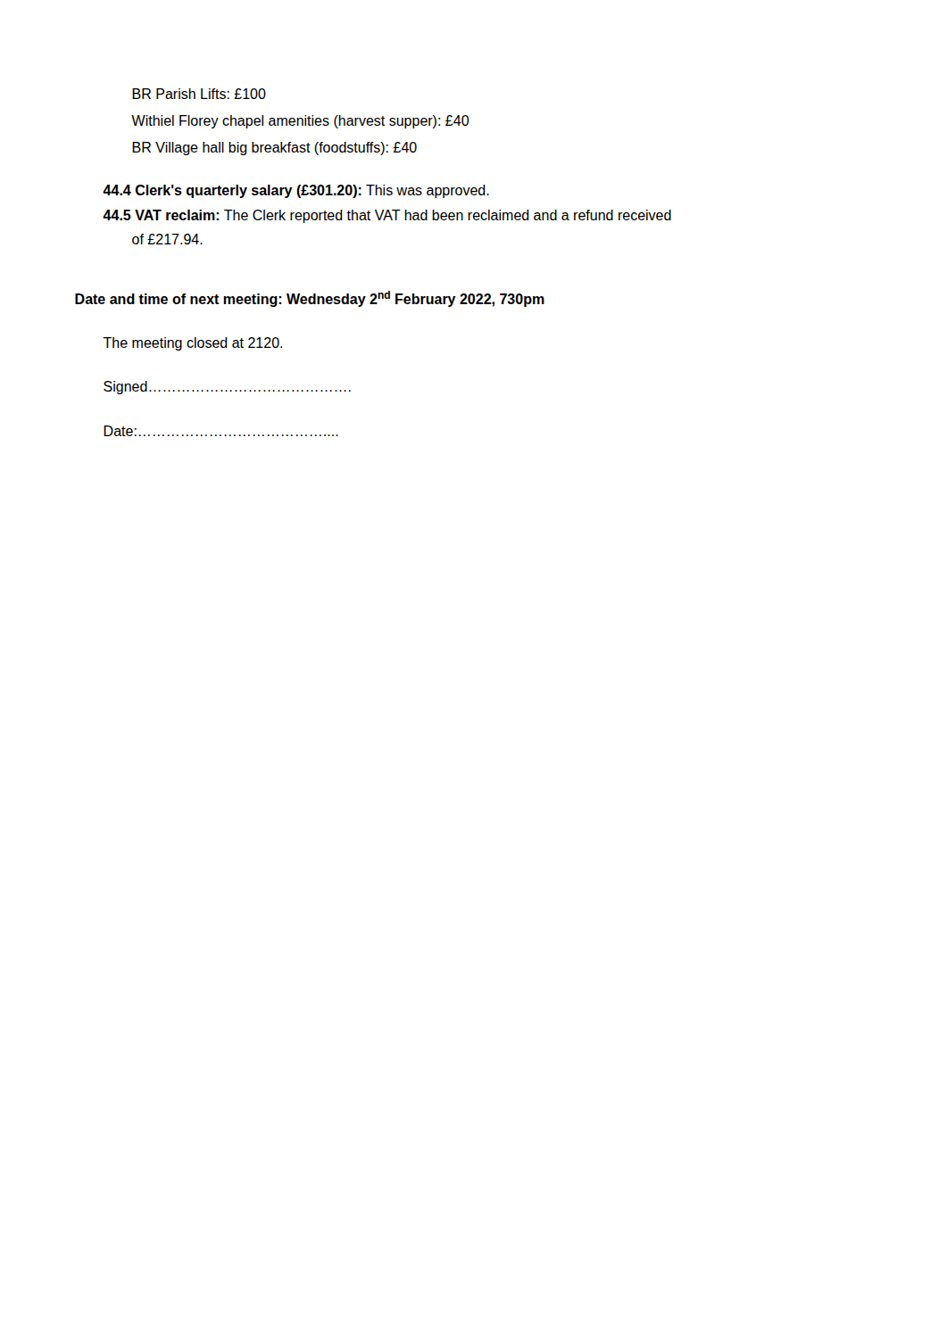BR Parish Lifts: £100
Withiel Florey chapel amenities (harvest supper): £40
BR Village hall big breakfast (foodstuffs): £40
44.4 Clerk's quarterly salary (£301.20): This was approved.
44.5 VAT reclaim: The Clerk reported that VAT had been reclaimed and a refund received
of £217.94.
Date and time of next meeting: Wednesday 2nd February 2022, 730pm
The meeting closed at 2120.
Signed…………………………………….
Date:…………………………………....